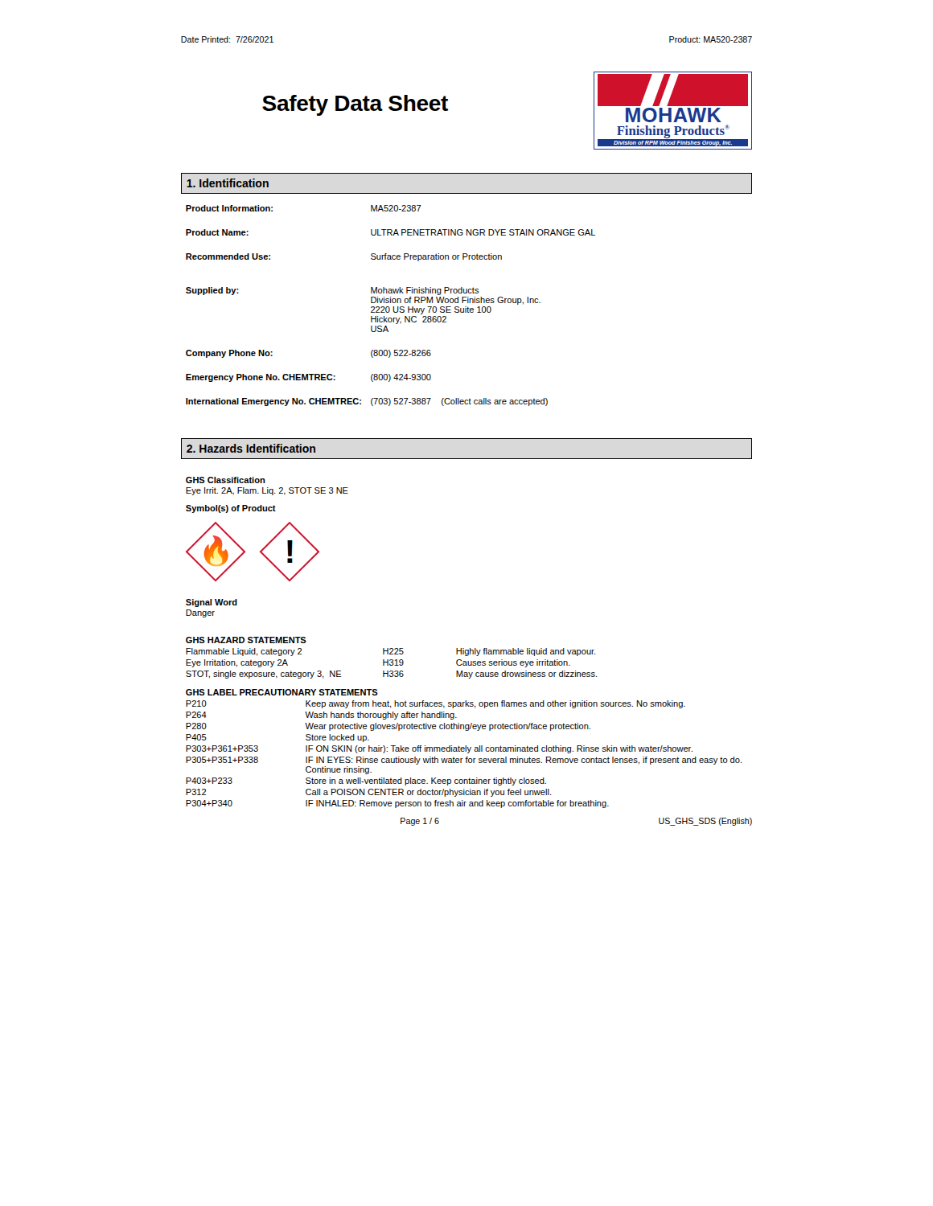Date Printed: 7/26/2021
Product: MA520-2387
Safety Data Sheet
MOHAWK Finishing Products®
Division of RPM Wood Finishes Group, Inc.
1. Identification
| Product Information: | MA520-2387 |
| Product Name: | ULTRA PENETRATING NGR DYE STAIN ORANGE GAL |
| Recommended Use: | Surface Preparation or Protection |
| Supplied by: | Mohawk Finishing Products Division of RPM Wood Finishes Group, Inc. 2220 US Hwy 70 SE Suite 100 Hickory, NC 28602 USA |
| Company Phone No: | (800) 522-8266 |
| Emergency Phone No. CHEMTREC: | (800) 424-9300 |
| International Emergency No. CHEMTREC: | (703) 527-3887 (Collect calls are accepted) |
2. Hazards Identification
GHS Classification
Eye Irrit. 2A, Flam. Liq. 2, STOT SE 3 NE
Symbol(s) of Product
🔥
!
Signal Word
Danger
GHS HAZARD STATEMENTS
| Flammable Liquid, category 2 | H225 | Highly flammable liquid and vapour. |
| Eye Irritation, category 2A | H319 | Causes serious eye irritation. |
| STOT, single exposure, category 3, NE | H336 | May cause drowsiness or dizziness. |
GHS LABEL PRECAUTIONARY STATEMENTS
| P210 | Keep away from heat, hot surfaces, sparks, open flames and other ignition sources. No smoking. |
| P264 | Wash hands thoroughly after handling. |
| P280 | Wear protective gloves/protective clothing/eye protection/face protection. |
| P405 | Store locked up. |
| P303+P361+P353 | IF ON SKIN (or hair): Take off immediately all contaminated clothing. Rinse skin with water/shower. |
| P305+P351+P338 | IF IN EYES: Rinse cautiously with water for several minutes. Remove contact lenses, if present and easy to do. Continue rinsing. |
| P403+P233 | Store in a well-ventilated place. Keep container tightly closed. |
| P312 | Call a POISON CENTER or doctor/physician if you feel unwell. |
| P304+P340 | IF INHALED: Remove person to fresh air and keep comfortable for breathing. |
Page 1 / 6
US_GHS_SDS (English)